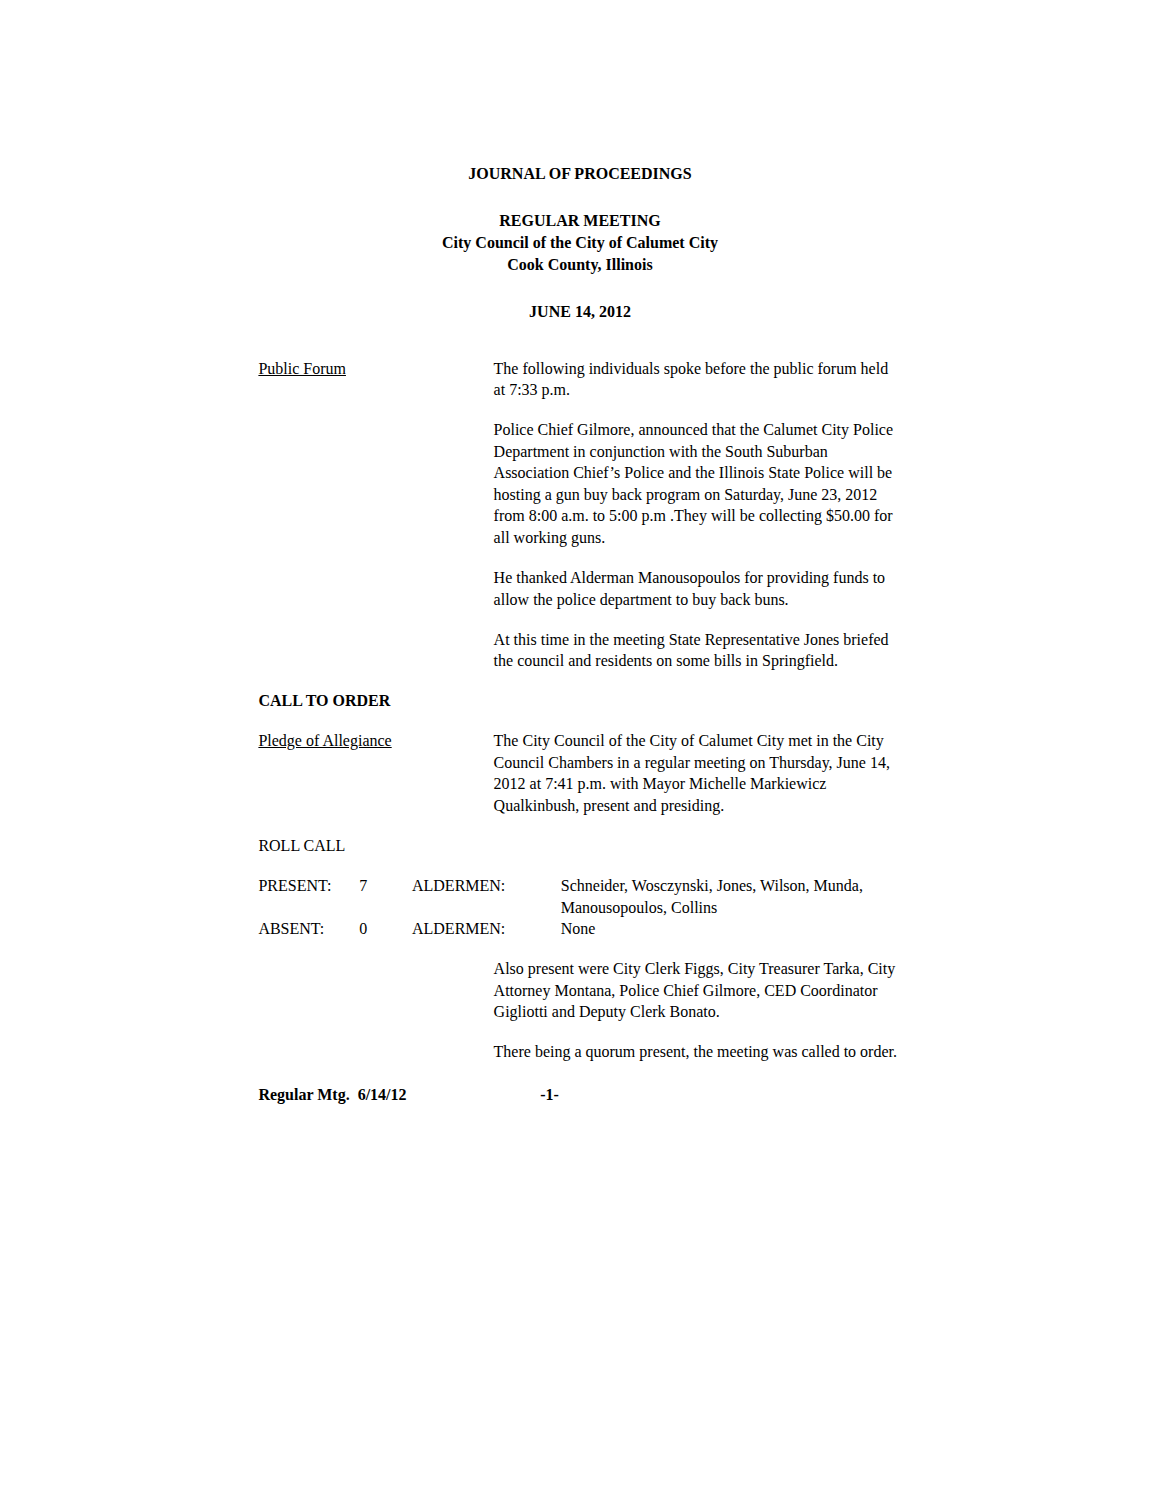JOURNAL OF PROCEEDINGS
REGULAR MEETING
City Council of the City of Calumet City
Cook County, Illinois
JUNE 14, 2012
| Public Forum | The following individuals spoke before the public forum held at 7:33 p.m. Police Chief Gilmore, announced that the Calumet City Police Department in conjunction with the South Suburban Association Chief’s Police and the Illinois State Police will be hosting a gun buy back program on Saturday, June 23, 2012 from 8:00 a.m. to 5:00 p.m .They will be collecting $50.00 for all working guns. He thanked Alderman Manousopoulos for providing funds to allow the police department to buy back buns. At this time in the meeting State Representative Jones briefed the council and residents on some bills in Springfield. |
| CALL TO ORDER | |
| Pledge of Allegiance | The City Council of the City of Calumet City met in the City Council Chambers in a regular meeting on Thursday, June 14, 2012 at 7:41 p.m. with Mayor Michelle Markiewicz Qualkinbush, present and presiding. |
| ROLL CALL | |
| PRESENT: | 7 | ALDERMEN: | Schneider, Wosczynski, Jones, Wilson, Munda, Manousopoulos, Collins |
| ABSENT: | 0 | ALDERMEN: | None |
| | Also present were City Clerk Figgs, City Treasurer Tarka, City Attorney Montana, Police Chief Gilmore, CED Coordinator Gigliotti and Deputy Clerk Bonato. There being a quorum present, the meeting was called to order. |
Regular Mtg. 6/14/12 -1-